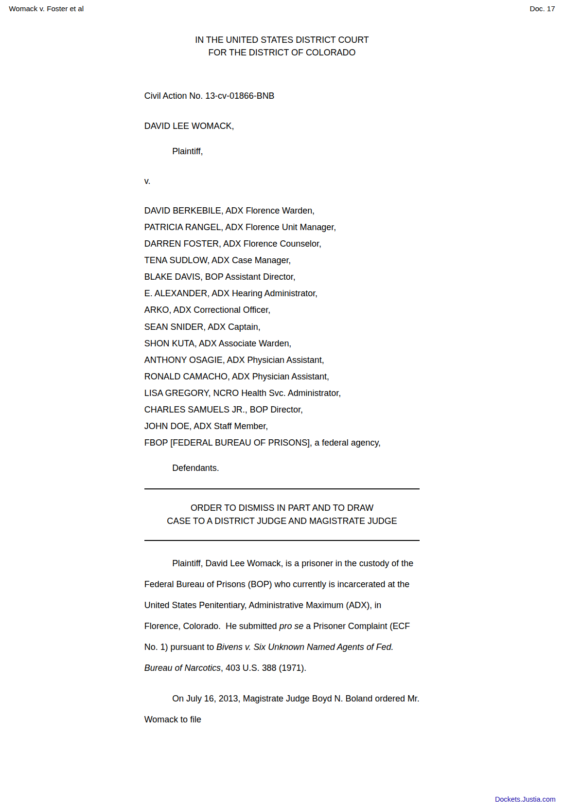Womack v. Foster et al Doc. 17
IN THE UNITED STATES DISTRICT COURT
FOR THE DISTRICT OF COLORADO
Civil Action No. 13-cv-01866-BNB
DAVID LEE WOMACK,
Plaintiff,
v.
DAVID BERKEBILE, ADX Florence Warden,
PATRICIA RANGEL, ADX Florence Unit Manager,
DARREN FOSTER, ADX Florence Counselor,
TENA SUDLOW, ADX Case Manager,
BLAKE DAVIS, BOP Assistant Director,
E. ALEXANDER, ADX Hearing Administrator,
ARKO, ADX Correctional Officer,
SEAN SNIDER, ADX Captain,
SHON KUTA, ADX Associate Warden,
ANTHONY OSAGIE, ADX Physician Assistant,
RONALD CAMACHO, ADX Physician Assistant,
LISA GREGORY, NCRO Health Svc. Administrator,
CHARLES SAMUELS JR., BOP Director,
JOHN DOE, ADX Staff Member,
FBOP [FEDERAL BUREAU OF PRISONS], a federal agency,
Defendants.
ORDER TO DISMISS IN PART AND TO DRAW
CASE TO A DISTRICT JUDGE AND MAGISTRATE JUDGE
Plaintiff, David Lee Womack, is a prisoner in the custody of the Federal Bureau of Prisons (BOP) who currently is incarcerated at the United States Penitentiary, Administrative Maximum (ADX), in Florence, Colorado. He submitted pro se a Prisoner Complaint (ECF No. 1) pursuant to Bivens v. Six Unknown Named Agents of Fed. Bureau of Narcotics, 403 U.S. 388 (1971).
On July 16, 2013, Magistrate Judge Boyd N. Boland ordered Mr. Womack to file
Dockets.Justia.com